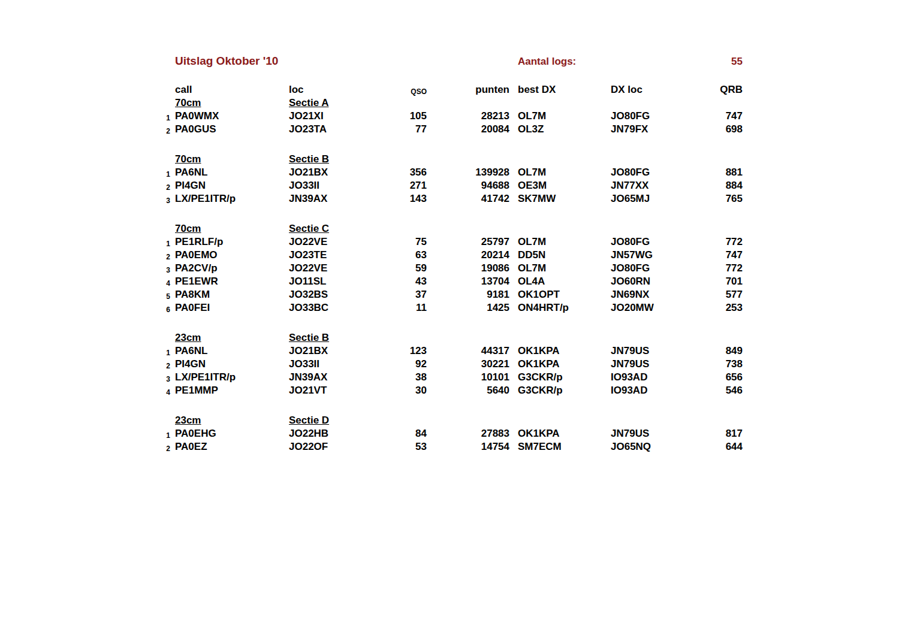| | Uitslag Oktober '10 | | | | Aantal logs: | | 55 |
| | call | loc | QSO | punten | best DX | DX loc | QRB |
| | 70cm | Sectie A | | | | | |
| 1 | PA0WMX | JO21XI | 105 | 28213 | OL7M | JO80FG | 747 |
| 2 | PA0GUS | JO23TA | 77 | 20084 | OL3Z | JN79FX | 698 |
| | 70cm | Sectie B | | | | | |
| 1 | PA6NL | JO21BX | 356 | 139928 | OL7M | JO80FG | 881 |
| 2 | PI4GN | JO33II | 271 | 94688 | OE3M | JN77XX | 884 |
| 3 | LX/PE1ITR/p | JN39AX | 143 | 41742 | SK7MW | JO65MJ | 765 |
| | 70cm | Sectie C | | | | | |
| 1 | PE1RLF/p | JO22VE | 75 | 25797 | OL7M | JO80FG | 772 |
| 2 | PA0EMO | JO23TE | 63 | 20214 | DD5N | JN57WG | 747 |
| 3 | PA2CV/p | JO22VE | 59 | 19086 | OL7M | JO80FG | 772 |
| 4 | PE1EWR | JO11SL | 43 | 13704 | OL4A | JO60RN | 701 |
| 5 | PA8KM | JO32BS | 37 | 9181 | OK1OPT | JN69NX | 577 |
| 6 | PA0FEI | JO33BC | 11 | 1425 | ON4HRT/p | JO20MW | 253 |
| | 23cm | Sectie B | | | | | |
| 1 | PA6NL | JO21BX | 123 | 44317 | OK1KPA | JN79US | 849 |
| 2 | PI4GN | JO33II | 92 | 30221 | OK1KPA | JN79US | 738 |
| 3 | LX/PE1ITR/p | JN39AX | 38 | 10101 | G3CKR/p | IO93AD | 656 |
| 4 | PE1MMP | JO21VT | 30 | 5640 | G3CKR/p | IO93AD | 546 |
| | 23cm | Sectie D | | | | | |
| 1 | PA0EHG | JO22HB | 84 | 27883 | OK1KPA | JN79US | 817 |
| 2 | PA0EZ | JO22OF | 53 | 14754 | SM7ECM | JO65NQ | 644 |